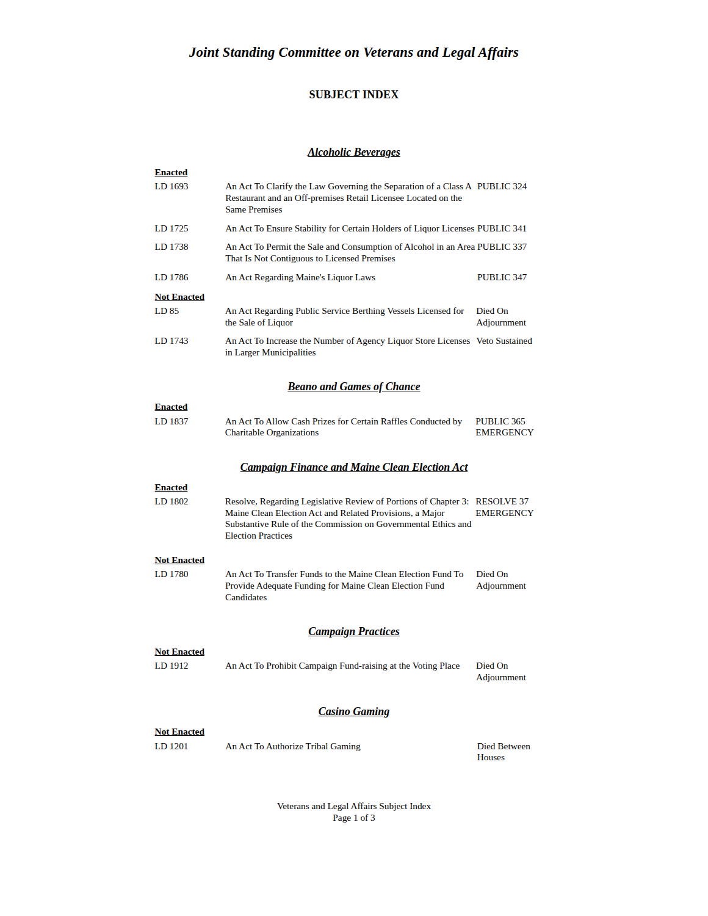Joint Standing Committee on Veterans and Legal Affairs
SUBJECT INDEX
Alcoholic Beverages
Enacted
| LD 1693 | An Act To Clarify the Law Governing the Separation of a Class A Restaurant and an Off-premises Retail Licensee Located on the Same Premises | PUBLIC 324 |
| LD 1725 | An Act To Ensure Stability for Certain Holders of Liquor Licenses | PUBLIC 341 |
| LD 1738 | An Act To Permit the Sale and Consumption of Alcohol in an Area That Is Not Contiguous to Licensed Premises | PUBLIC 337 |
| LD 1786 | An Act Regarding Maine's Liquor Laws | PUBLIC 347 |
Not Enacted
| LD 85 | An Act Regarding Public Service Berthing Vessels Licensed for the Sale of Liquor | Died On Adjournment |
| LD 1743 | An Act To Increase the Number of Agency Liquor Store Licenses in Larger Municipalities | Veto Sustained |
Beano and Games of Chance
Enacted
| LD 1837 | An Act To Allow Cash Prizes for Certain Raffles Conducted by Charitable Organizations | PUBLIC 365 EMERGENCY |
Campaign Finance and Maine Clean Election Act
Enacted
| LD 1802 | Resolve, Regarding Legislative Review of Portions of Chapter 3: Maine Clean Election Act and Related Provisions, a Major Substantive Rule of the Commission on Governmental Ethics and Election Practices | RESOLVE 37 EMERGENCY |
Not Enacted
| LD 1780 | An Act To Transfer Funds to the Maine Clean Election Fund To Provide Adequate Funding for Maine Clean Election Fund Candidates | Died On Adjournment |
Campaign Practices
Not Enacted
| LD 1912 | An Act To Prohibit Campaign Fund-raising at the Voting Place | Died On Adjournment |
Casino Gaming
Not Enacted
| LD 1201 | An Act To Authorize Tribal Gaming | Died Between Houses |
Veterans and Legal Affairs Subject Index
Page 1 of 3